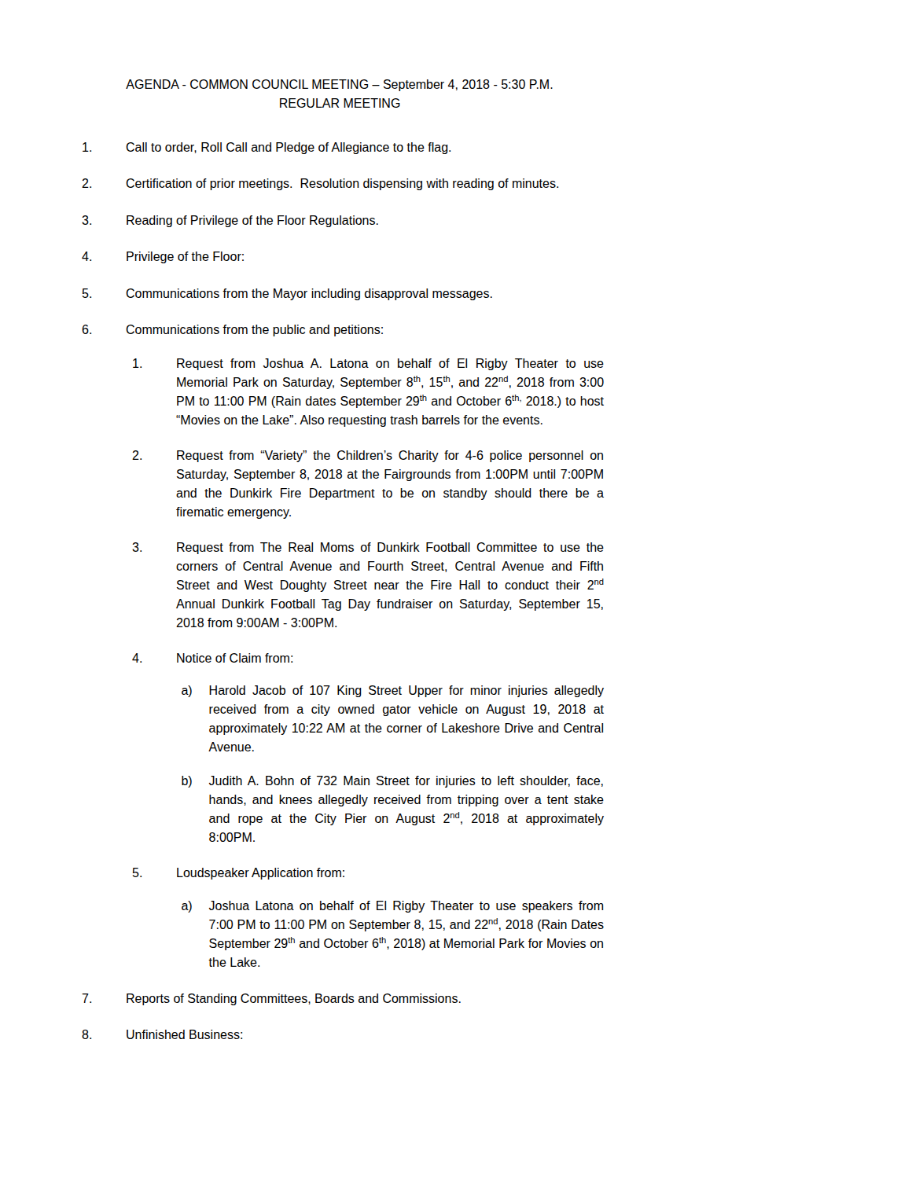AGENDA - COMMON COUNCIL MEETING – September 4, 2018 - 5:30 P.M.
REGULAR MEETING
Call to order, Roll Call and Pledge of Allegiance to the flag.
Certification of prior meetings. Resolution dispensing with reading of minutes.
Reading of Privilege of the Floor Regulations.
Privilege of the Floor:
Communications from the Mayor including disapproval messages.
Communications from the public and petitions:
Request from Joshua A. Latona on behalf of El Rigby Theater to use Memorial Park on Saturday, September 8th, 15th, and 22nd, 2018 from 3:00 PM to 11:00 PM (Rain dates September 29th and October 6th, 2018.) to host “Movies on the Lake”. Also requesting trash barrels for the events.
Request from “Variety” the Children’s Charity for 4-6 police personnel on Saturday, September 8, 2018 at the Fairgrounds from 1:00PM until 7:00PM and the Dunkirk Fire Department to be on standby should there be a firematic emergency.
Request from The Real Moms of Dunkirk Football Committee to use the corners of Central Avenue and Fourth Street, Central Avenue and Fifth Street and West Doughty Street near the Fire Hall to conduct their 2nd Annual Dunkirk Football Tag Day fundraiser on Saturday, September 15, 2018 from 9:00AM - 3:00PM.
Notice of Claim from:
Harold Jacob of 107 King Street Upper for minor injuries allegedly received from a city owned gator vehicle on August 19, 2018 at approximately 10:22 AM at the corner of Lakeshore Drive and Central Avenue.
Judith A. Bohn of 732 Main Street for injuries to left shoulder, face, hands, and knees allegedly received from tripping over a tent stake and rope at the City Pier on August 2nd, 2018 at approximately 8:00PM.
Loudspeaker Application from:
Joshua Latona on behalf of El Rigby Theater to use speakers from 7:00 PM to 11:00 PM on September 8, 15, and 22nd, 2018 (Rain Dates September 29th and October 6th, 2018) at Memorial Park for Movies on the Lake.
Reports of Standing Committees, Boards and Commissions.
Unfinished Business: